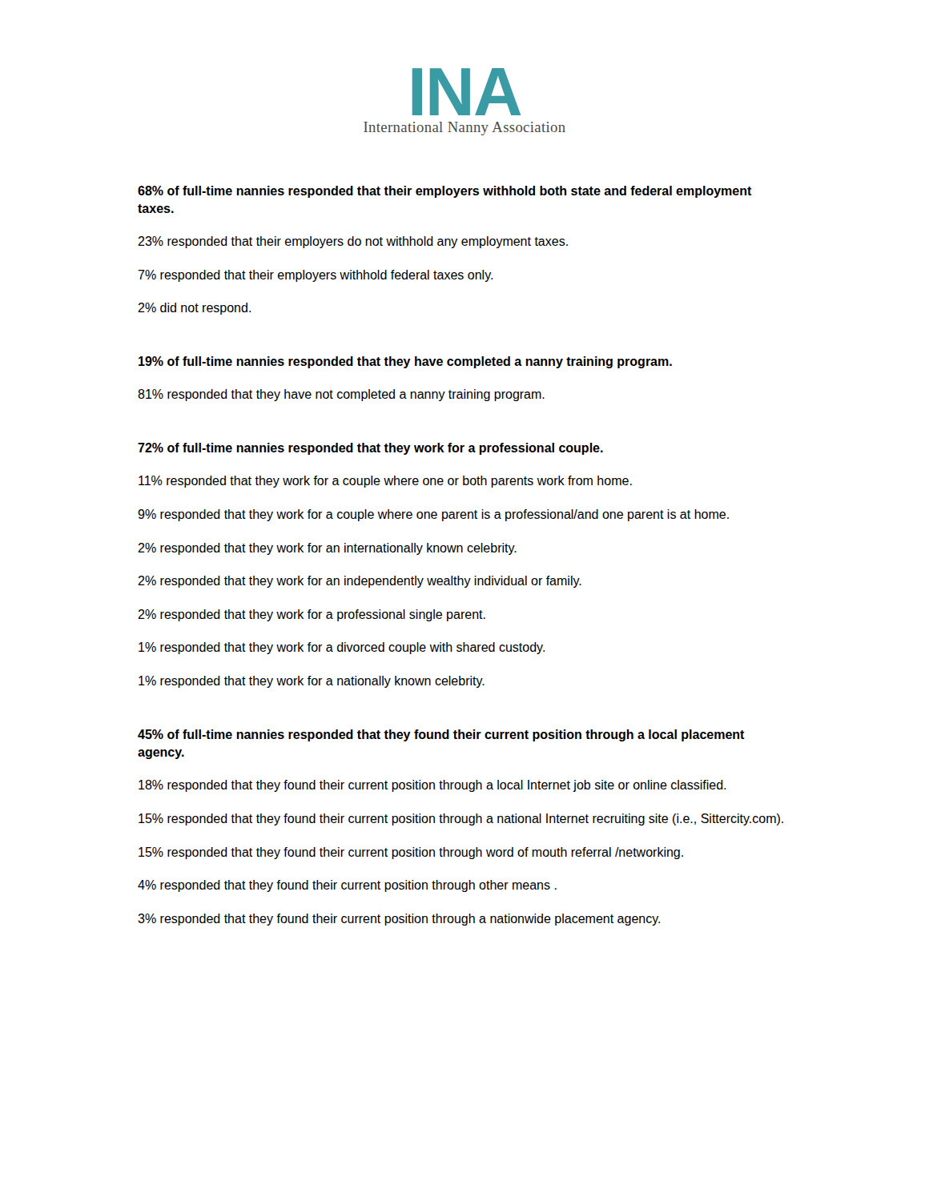INA International Nanny Association
68% of full-time nannies responded that their employers withhold both state and federal employment taxes.
23% responded that their employers do not withhold any employment taxes.
7% responded that their employers withhold federal taxes only.
2% did not respond.
19% of full-time nannies responded that they have completed a nanny training program.
81% responded that they have not completed a nanny training program.
72% of full-time nannies responded that they work for a professional couple.
11% responded that they work for a couple where one or both parents work from home.
9% responded that they work for a couple where one parent is a professional/and one parent is at home.
2% responded that they work for an internationally known celebrity.
2% responded that they work for an independently wealthy individual or family.
2% responded that they work for a professional single parent.
1% responded that they work for a divorced couple with shared custody.
1% responded that they work for a nationally known celebrity.
45% of full-time nannies responded that they found their current position through a local placement agency.
18% responded that they found their current position through a local Internet job site or online classified.
15% responded that they found their current position through a national Internet recruiting site (i.e., Sittercity.com).
15% responded that they found their current position through word of mouth referral /networking.
4% responded that they found their current position through other means .
3% responded that they found their current position through a nationwide placement agency.